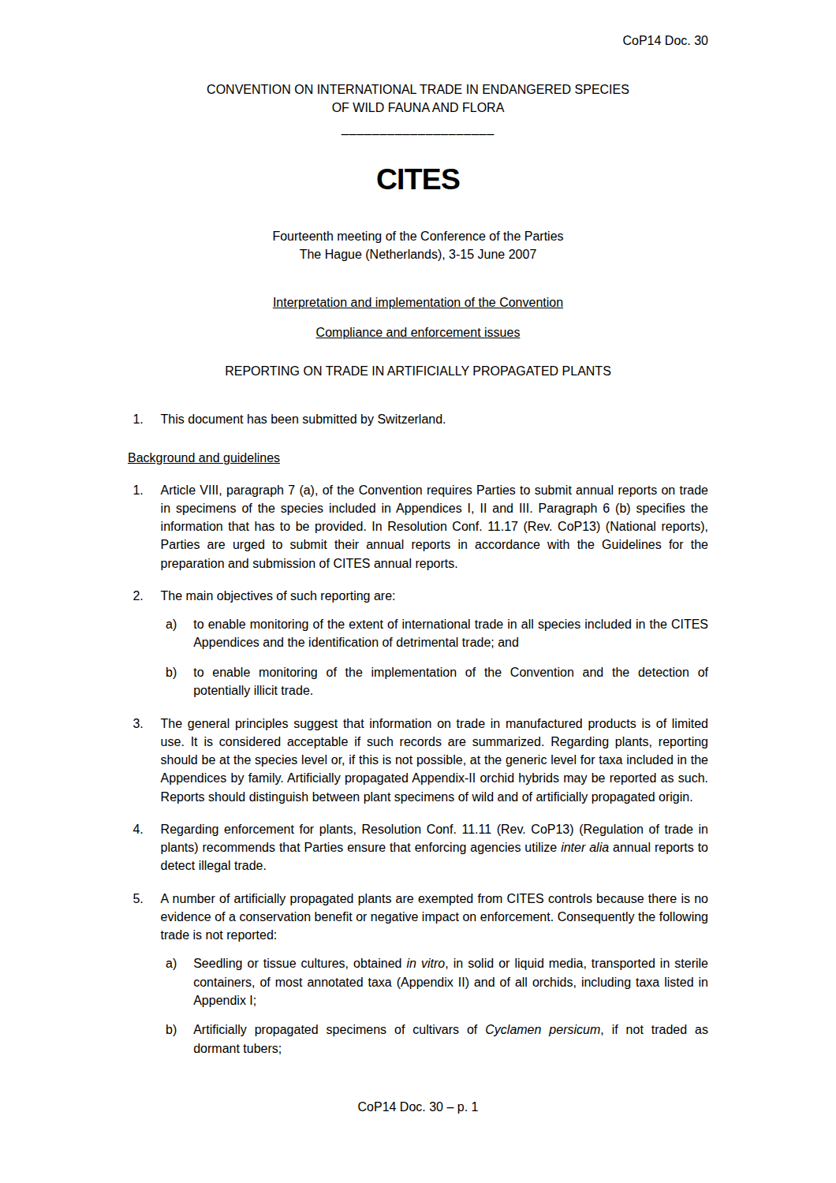CoP14 Doc. 30
CONVENTION ON INTERNATIONAL TRADE IN ENDANGERED SPECIES
OF WILD FAUNA AND FLORA
____________________
CITES
Fourteenth meeting of the Conference of the Parties
The Hague (Netherlands), 3-15 June 2007
Interpretation and implementation of the Convention
Compliance and enforcement issues
REPORTING ON TRADE IN ARTIFICIALLY PROPAGATED PLANTS
This document has been submitted by Switzerland.
Background and guidelines
Article VIII, paragraph 7 (a), of the Convention requires Parties to submit annual reports on trade in specimens of the species included in Appendices I, II and III. Paragraph 6 (b) specifies the information that has to be provided. In Resolution Conf. 11.17 (Rev. CoP13) (National reports), Parties are urged to submit their annual reports in accordance with the Guidelines for the preparation and submission of CITES annual reports.
The main objectives of such reporting are:
to enable monitoring of the extent of international trade in all species included in the CITES Appendices and the identification of detrimental trade; and
to enable monitoring of the implementation of the Convention and the detection of potentially illicit trade.
The general principles suggest that information on trade in manufactured products is of limited use. It is considered acceptable if such records are summarized. Regarding plants, reporting should be at the species level or, if this is not possible, at the generic level for taxa included in the Appendices by family. Artificially propagated Appendix-II orchid hybrids may be reported as such. Reports should distinguish between plant specimens of wild and of artificially propagated origin.
Regarding enforcement for plants, Resolution Conf. 11.11 (Rev. CoP13) (Regulation of trade in plants) recommends that Parties ensure that enforcing agencies utilize inter alia annual reports to detect illegal trade.
A number of artificially propagated plants are exempted from CITES controls because there is no evidence of a conservation benefit or negative impact on enforcement. Consequently the following trade is not reported:
Seedling or tissue cultures, obtained in vitro, in solid or liquid media, transported in sterile containers, of most annotated taxa (Appendix II) and of all orchids, including taxa listed in Appendix I;
Artificially propagated specimens of cultivars of Cyclamen persicum, if not traded as dormant tubers;
CoP14 Doc. 30 – p. 1